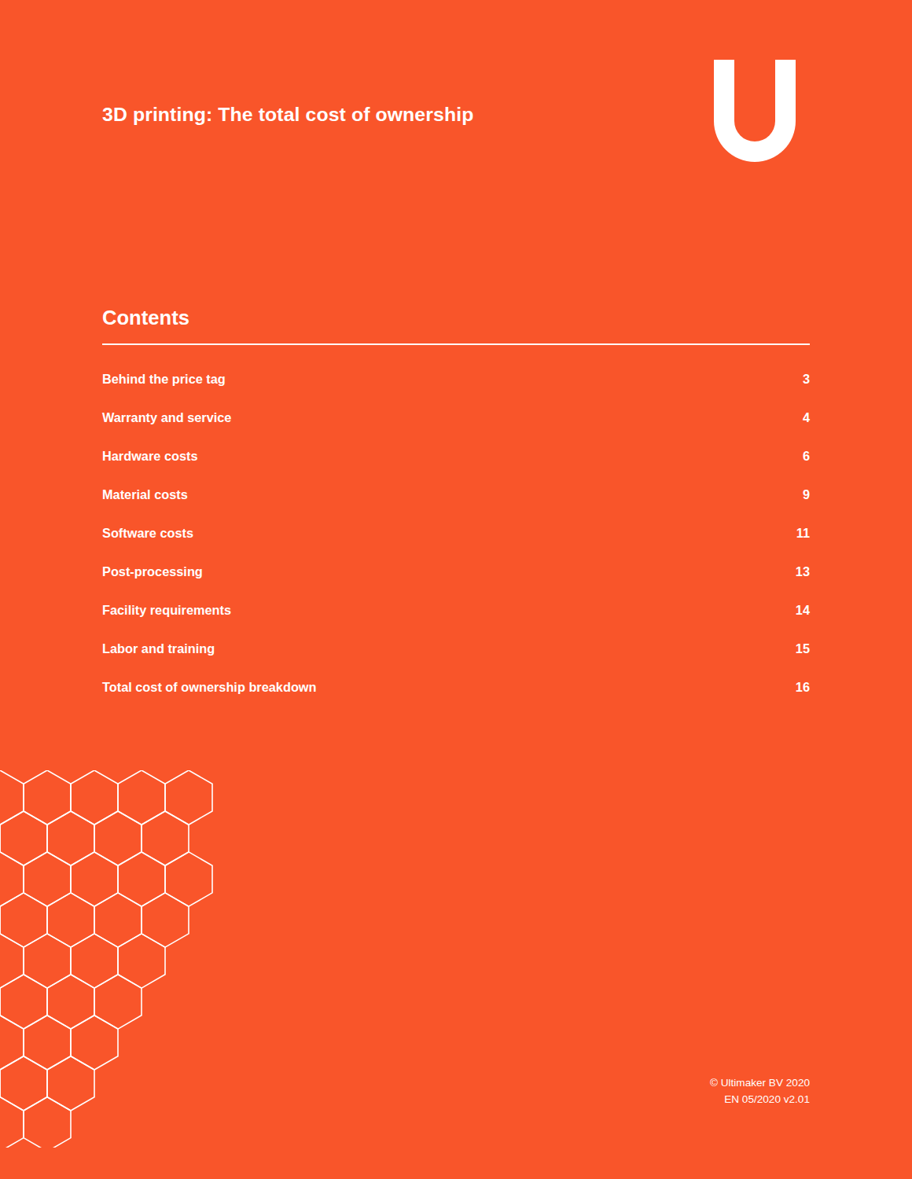3D printing: The total cost of ownership
Contents
Behind the price tag 3
Warranty and service 4
Hardware costs 6
Material costs 9
Software costs 11
Post-processing 13
Facility requirements 14
Labor and training 15
Total cost of ownership breakdown 16
© Ultimaker BV 2020
EN 05/2020 v2.01